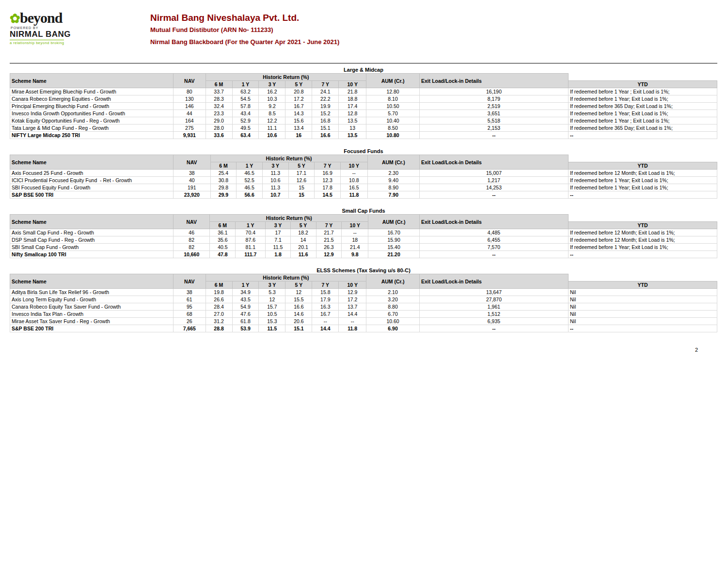✿beyond
POWERED BY
NIRMAL BANG
a relationship beyond broking
Nirmal Bang Niveshalaya Pvt. Ltd.
Mutual Fund Distibutor (ARN No- 111233)
Nirmal Bang Blackboard (For the Quarter Apr 2021 - June 2021)
Large & Midcap
| Scheme Name | NAV | Historic Return (%) | AUM (Cr.) | Exit Load/Lock-in Details |
| --- | --- | --- | --- | --- |
| 6 M | 1 Y | 3 Y | 5 Y | 7 Y | 10 Y | YTD |
| Mirae Asset Emerging Bluechip Fund - Growth | 80 | 33.7 | 63.2 | 16.2 | 20.8 | 24.1 | 21.8 | 12.80 | 16,190 | If redeemed before 1 Year ; Exit Load is 1%; |
| Canara Robeco Emerging Equities - Growth | 130 | 28.3 | 54.5 | 10.3 | 17.2 | 22.2 | 18.8 | 8.10 | 8,179 | If redeemed before 1 Year; Exit Load is 1%; |
| Principal Emerging Bluechip Fund - Growth | 146 | 32.4 | 57.8 | 9.2 | 16.7 | 19.9 | 17.4 | 10.50 | 2,519 | If redeemed before 365 Day; Exit Load is 1%; |
| Invesco India Growth Opportunities Fund - Growth | 44 | 23.3 | 43.4 | 8.5 | 14.3 | 15.2 | 12.8 | 5.70 | 3,651 | If redeemed before 1 Year; Exit Load is 1%; |
| Kotak Equity Opportunities Fund - Reg - Growth | 164 | 29.0 | 52.9 | 12.2 | 15.6 | 16.8 | 13.5 | 10.40 | 5,518 | If redeemed before 1 Year ; Exit Load is 1%; |
| Tata Large & Mid Cap Fund - Reg - Growth | 275 | 28.0 | 49.5 | 11.1 | 13.4 | 15.1 | 13 | 8.50 | 2,153 | If redeemed before 365 Day; Exit Load is 1%; |
| NIFTY Large Midcap 250 TRI | 9,931 | 33.6 | 63.4 | 10.6 | 16 | 16.6 | 13.5 | 10.80 | -- | -- |
Focused Funds
| Scheme Name | NAV | Historic Return (%) | AUM (Cr.) | Exit Load/Lock-in Details |
| --- | --- | --- | --- | --- |
| 6 M | 1 Y | 3 Y | 5 Y | 7 Y | 10 Y | YTD |
| Axis Focused 25 Fund - Growth | 38 | 25.4 | 46.5 | 11.3 | 17.1 | 16.9 | -- | 2.30 | 15,007 | If redeemed before 12 Month; Exit Load is 1%; |
| ICICI Prudential Focused Equity Fund - Ret - Growth | 40 | 30.8 | 52.5 | 10.6 | 12.6 | 12.3 | 10.8 | 9.40 | 1,217 | If redeemed before 1 Year; Exit Load is 1%; |
| SBI Focused Equity Fund - Growth | 191 | 29.8 | 46.5 | 11.3 | 15 | 17.8 | 16.5 | 8.90 | 14,253 | If redeemed before 1 Year; Exit Load is 1%; |
| S&P BSE 500 TRI | 23,920 | 29.9 | 56.6 | 10.7 | 15 | 14.5 | 11.8 | 7.90 | -- | -- |
Small Cap Funds
| Scheme Name | NAV | Historic Return (%) | AUM (Cr.) | Exit Load/Lock-in Details |
| --- | --- | --- | --- | --- |
| 6 M | 1 Y | 3 Y | 5 Y | 7 Y | 10 Y | YTD |
| Axis Small Cap Fund - Reg - Growth | 46 | 36.1 | 70.4 | 17 | 18.2 | 21.7 | -- | 16.70 | 4,485 | If redeemed before 12 Month; Exit Load is 1%; |
| DSP Small Cap Fund - Reg - Growth | 82 | 35.6 | 87.6 | 7.1 | 14 | 21.5 | 18 | 15.90 | 6,455 | If redeemed before 12 Month; Exit Load is 1%; |
| SBI Small Cap Fund - Growth | 82 | 40.5 | 81.1 | 11.5 | 20.1 | 26.3 | 21.4 | 15.40 | 7,570 | If redeemed before 1 Year; Exit Load is 1%; |
| Nifty Smallcap 100 TRI | 10,660 | 47.8 | 111.7 | 1.8 | 11.6 | 12.9 | 9.8 | 21.20 | -- | -- |
ELSS Schemes (Tax Saving u/s 80-C)
| Scheme Name | NAV | Historic Return (%) | AUM (Cr.) | Exit Load/Lock-in Details |
| --- | --- | --- | --- | --- |
| 6 M | 1 Y | 3 Y | 5 Y | 7 Y | 10 Y | YTD |
| Aditya Birla Sun Life Tax Relief 96 - Growth | 38 | 19.8 | 34.9 | 5.3 | 12 | 15.8 | 12.9 | 2.10 | 13,647 | Nil |
| Axis Long Term Equity Fund - Growth | 61 | 26.6 | 43.5 | 12 | 15.5 | 17.9 | 17.2 | 3.20 | 27,870 | Nil |
| Canara Robeco Equity Tax Saver Fund - Growth | 95 | 28.4 | 54.9 | 15.7 | 16.6 | 16.3 | 13.7 | 8.80 | 1,961 | Nil |
| Invesco India Tax Plan - Growth | 68 | 27.0 | 47.6 | 10.5 | 14.6 | 16.7 | 14.4 | 6.70 | 1,512 | Nil |
| Mirae Asset Tax Saver Fund - Reg - Growth | 26 | 31.2 | 61.8 | 15.3 | 20.6 | -- | -- | 10.60 | 6,935 | Nil |
| S&P BSE 200 TRI | 7,665 | 28.8 | 53.9 | 11.5 | 15.1 | 14.4 | 11.8 | 6.90 | -- | -- |
2